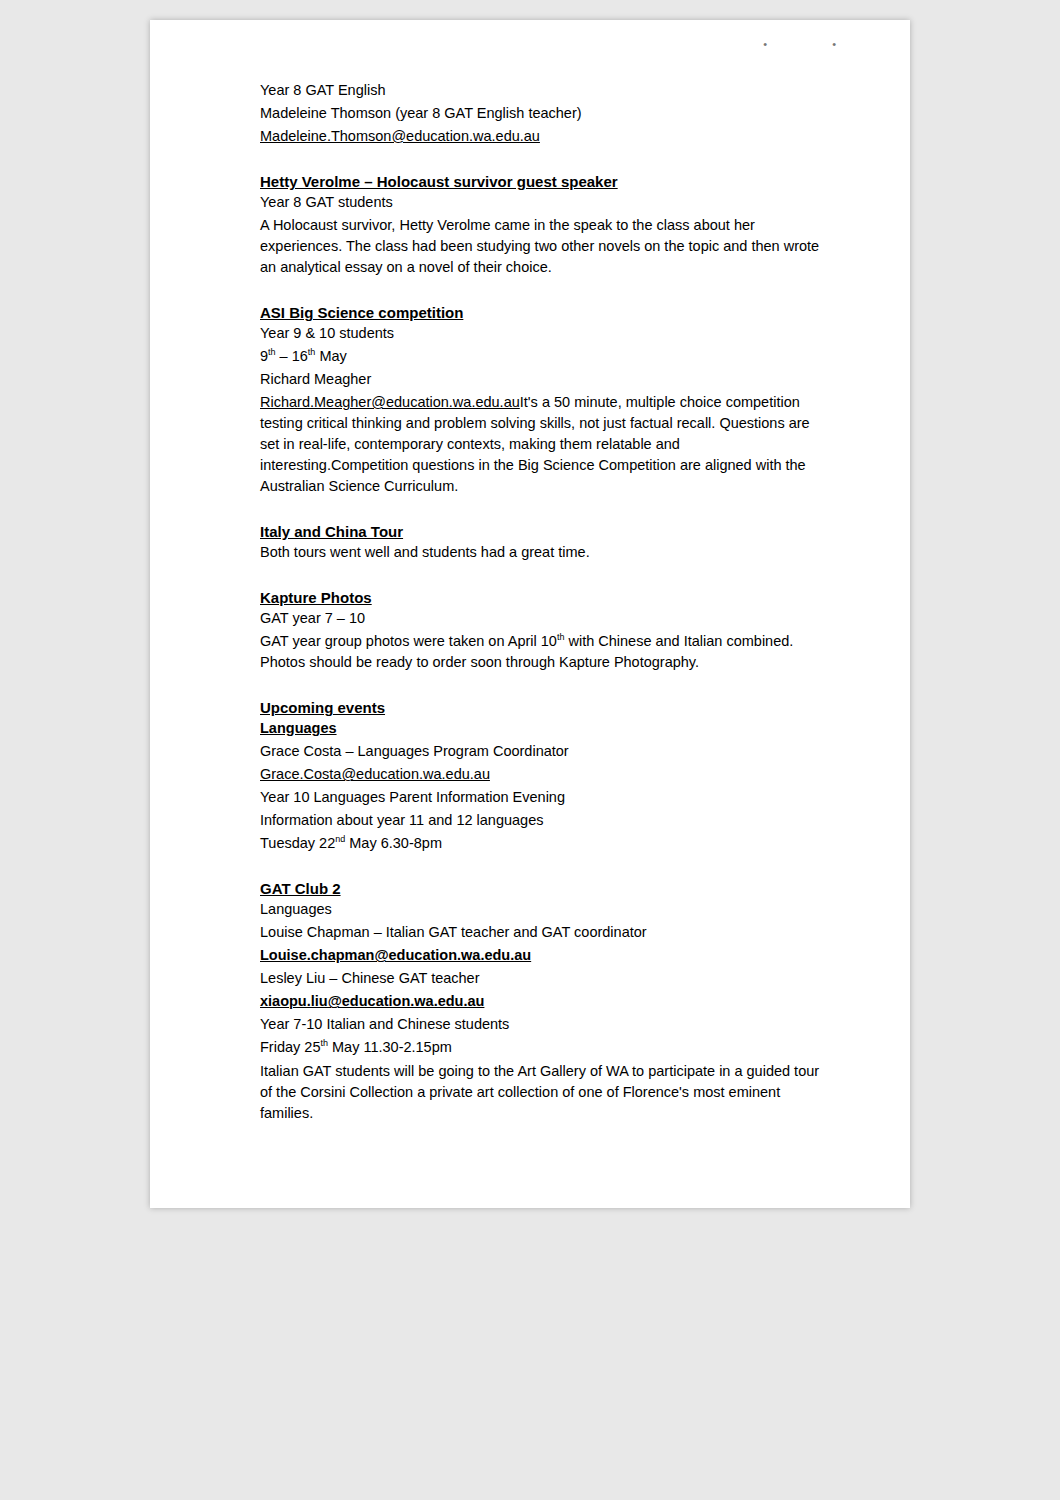• •
Year 8 GAT English
Madeleine Thomson (year 8 GAT English teacher)
Madeleine.Thomson@education.wa.edu.au
Hetty Verolme – Holocaust survivor guest speaker
Year 8 GAT students
A Holocaust survivor, Hetty Verolme came in the speak to the class about her experiences. The class had been studying two other novels on the topic and then wrote an analytical essay on a novel of their choice.
ASI Big Science competition
Year 9 & 10 students
9th – 16th May
Richard Meagher
Richard.Meagher@education.wa.edu.au It's a 50 minute, multiple choice competition testing critical thinking and problem solving skills, not just factual recall. Questions are set in real-life, contemporary contexts, making them relatable and interesting.Competition questions in the Big Science Competition are aligned with the Australian Science Curriculum.
Italy and China Tour
Both tours went well and students had a great time.
Kapture Photos
GAT year 7 – 10
GAT year group photos were taken on April 10th with Chinese and Italian combined. Photos should be ready to order soon through Kapture Photography.
Upcoming events
Languages
Grace Costa – Languages Program Coordinator
Grace.Costa@education.wa.edu.au
Year 10 Languages Parent Information Evening
Information about year 11 and 12 languages
Tuesday 22nd May 6.30-8pm
GAT Club 2
Languages
Louise Chapman – Italian GAT teacher and GAT coordinator
Louise.chapman@education.wa.edu.au
Lesley Liu – Chinese GAT teacher
xiaopu.liu@education.wa.edu.au
Year 7-10 Italian and Chinese students
Friday 25th May 11.30-2.15pm
Italian GAT students will be going to the Art Gallery of WA to participate in a guided tour of the Corsini Collection a private art collection of one of Florence's most eminent families.